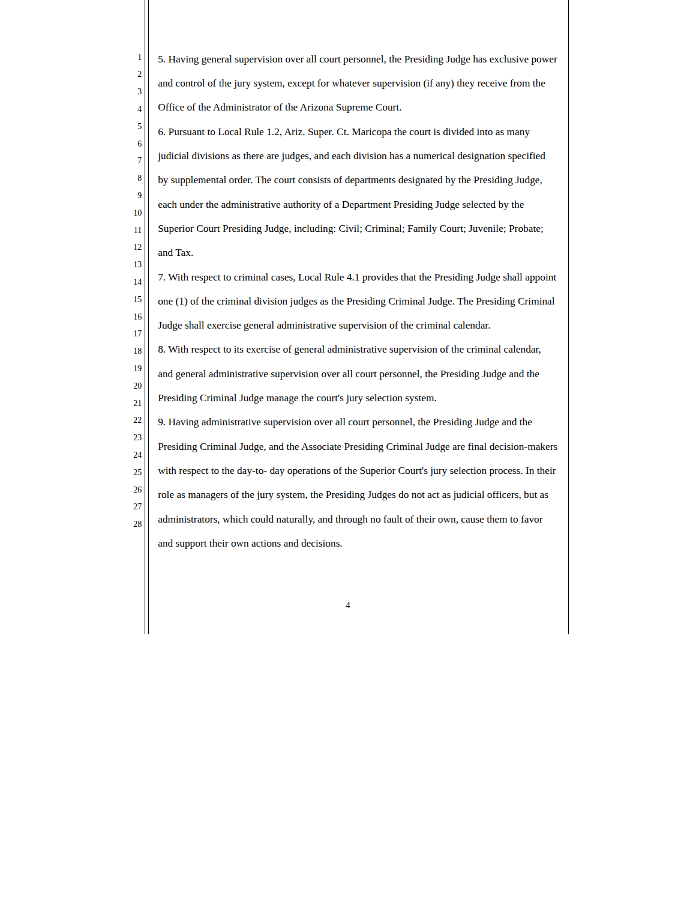1
2
3
4
5
6
7
8
9
10
11
12
13
14
15
16
17
18
19
20
21
22
23
24
25
26
27
28
5. Having general supervision over all court personnel, the Presiding Judge has exclusive power and control of the jury system, except for whatever supervision (if any) they receive from the Office of the Administrator of the Arizona Supreme Court.
6. Pursuant to Local Rule 1.2, Ariz. Super. Ct. Maricopa the court is divided into as many judicial divisions as there are judges, and each division has a numerical designation specified by supplemental order. The court consists of departments designated by the Presiding Judge, each under the administrative authority of a Department Presiding Judge selected by the Superior Court Presiding Judge, including: Civil; Criminal; Family Court; Juvenile; Probate; and Tax.
7. With respect to criminal cases, Local Rule 4.1 provides that the Presiding Judge shall appoint one (1) of the criminal division judges as the Presiding Criminal Judge. The Presiding Criminal Judge shall exercise general administrative supervision of the criminal calendar.
8. With respect to its exercise of general administrative supervision of the criminal calendar, and general administrative supervision over all court personnel, the Presiding Judge and the Presiding Criminal Judge manage the court's jury selection system.
9. Having administrative supervision over all court personnel, the Presiding Judge and the Presiding Criminal Judge, and the Associate Presiding Criminal Judge are final decision-makers with respect to the day-to- day operations of the Superior Court's jury selection process. In their role as managers of the jury system, the Presiding Judges do not act as judicial officers, but as administrators, which could naturally, and through no fault of their own, cause them to favor and support their own actions and decisions.
4